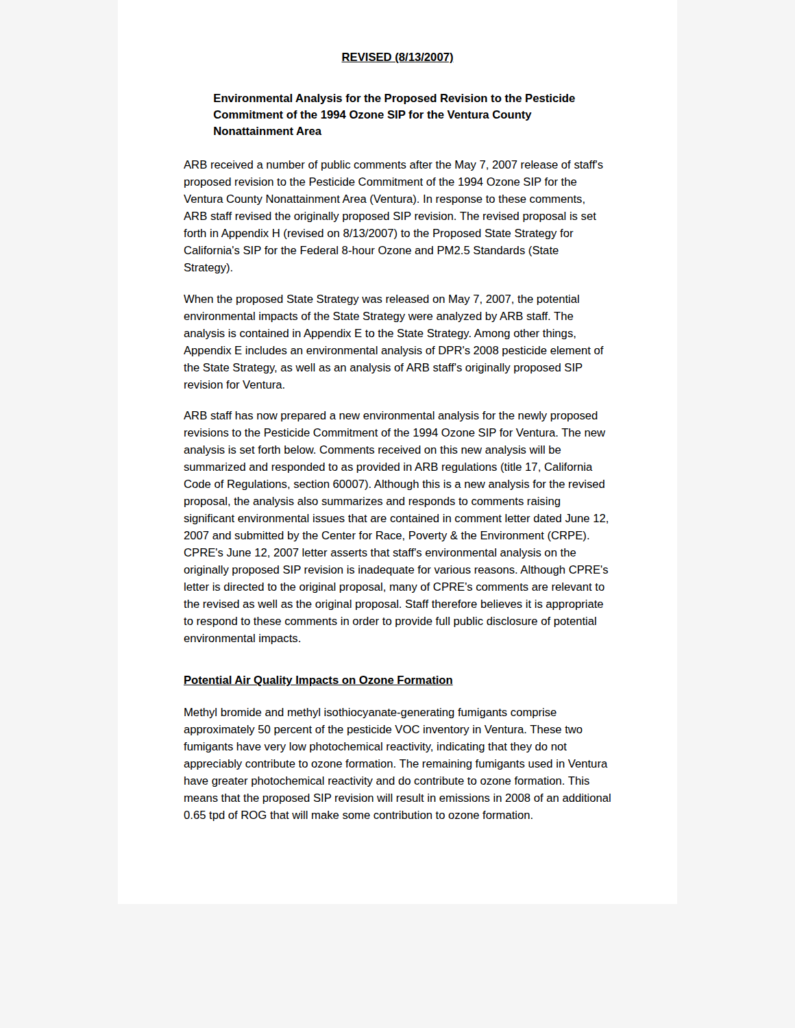REVISED (8/13/2007)
Environmental Analysis for the Proposed Revision to the Pesticide Commitment of the 1994 Ozone SIP for the Ventura County Nonattainment Area
ARB received a number of public comments after the May 7, 2007 release of staff's proposed revision to the Pesticide Commitment of the 1994 Ozone SIP for the Ventura County Nonattainment Area (Ventura). In response to these comments, ARB staff revised the originally proposed SIP revision. The revised proposal is set forth in Appendix H (revised on 8/13/2007) to the Proposed State Strategy for California's SIP for the Federal 8-hour Ozone and PM2.5 Standards (State Strategy).
When the proposed State Strategy was released on May 7, 2007, the potential environmental impacts of the State Strategy were analyzed by ARB staff. The analysis is contained in Appendix E to the State Strategy. Among other things, Appendix E includes an environmental analysis of DPR's 2008 pesticide element of the State Strategy, as well as an analysis of ARB staff's originally proposed SIP revision for Ventura.
ARB staff has now prepared a new environmental analysis for the newly proposed revisions to the Pesticide Commitment of the 1994 Ozone SIP for Ventura. The new analysis is set forth below. Comments received on this new analysis will be summarized and responded to as provided in ARB regulations (title 17, California Code of Regulations, section 60007). Although this is a new analysis for the revised proposal, the analysis also summarizes and responds to comments raising significant environmental issues that are contained in comment letter dated June 12, 2007 and submitted by the Center for Race, Poverty & the Environment (CRPE). CPRE's June 12, 2007 letter asserts that staff's environmental analysis on the originally proposed SIP revision is inadequate for various reasons. Although CPRE's letter is directed to the original proposal, many of CPRE's comments are relevant to the revised as well as the original proposal. Staff therefore believes it is appropriate to respond to these comments in order to provide full public disclosure of potential environmental impacts.
Potential Air Quality Impacts on Ozone Formation
Methyl bromide and methyl isothiocyanate-generating fumigants comprise approximately 50 percent of the pesticide VOC inventory in Ventura. These two fumigants have very low photochemical reactivity, indicating that they do not appreciably contribute to ozone formation. The remaining fumigants used in Ventura have greater photochemical reactivity and do contribute to ozone formation. This means that the proposed SIP revision will result in emissions in 2008 of an additional 0.65 tpd of ROG that will make some contribution to ozone formation.